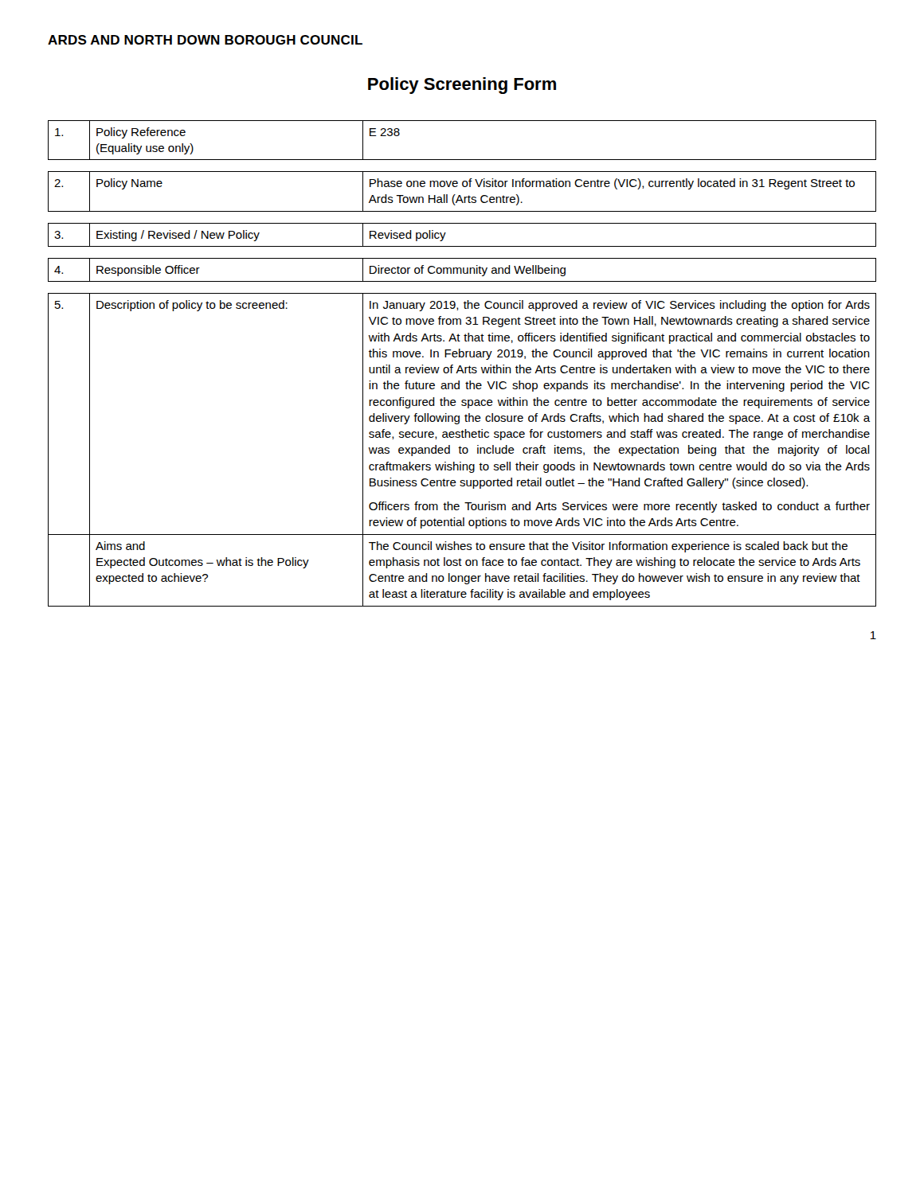ARDS AND NORTH DOWN BOROUGH COUNCIL
Policy Screening Form
| 1. | Policy Reference (Equality use only) | E 238 |
| 2. | Policy Name | Phase one move of Visitor Information Centre (VIC), currently located in 31 Regent Street to Ards Town Hall (Arts Centre). |
| 3. | Existing / Revised / New Policy | Revised policy |
| 4. | Responsible Officer | Director of Community and Wellbeing |
| 5. | Description of policy to be screened: | In January 2019, the Council approved a review of VIC Services including the option for Ards VIC to move from 31 Regent Street into the Town Hall, Newtownards creating a shared service with Ards Arts. At that time, officers identified significant practical and commercial obstacles to this move. In February 2019, the Council approved that 'the VIC remains in current location until a review of Arts within the Arts Centre is undertaken with a view to move the VIC to there in the future and the VIC shop expands its merchandise'. In the intervening period the VIC reconfigured the space within the centre to better accommodate the requirements of service delivery following the closure of Ards Crafts, which had shared the space. At a cost of £10k a safe, secure, aesthetic space for customers and staff was created. The range of merchandise was expanded to include craft items, the expectation being that the majority of local craftmakers wishing to sell their goods in Newtownards town centre would do so via the Ards Business Centre supported retail outlet – the "Hand Crafted Gallery" (since closed). Officers from the Tourism and Arts Services were more recently tasked to conduct a further review of potential options to move Ards VIC into the Ards Arts Centre. |
| | Aims and Expected Outcomes – what is the Policy expected to achieve? | The Council wishes to ensure that the Visitor Information experience is scaled back but the emphasis not lost on face to fae contact. They are wishing to relocate the service to Ards Arts Centre and no longer have retail facilities. They do however wish to ensure in any review that at least a literature facility is available and employees |
1